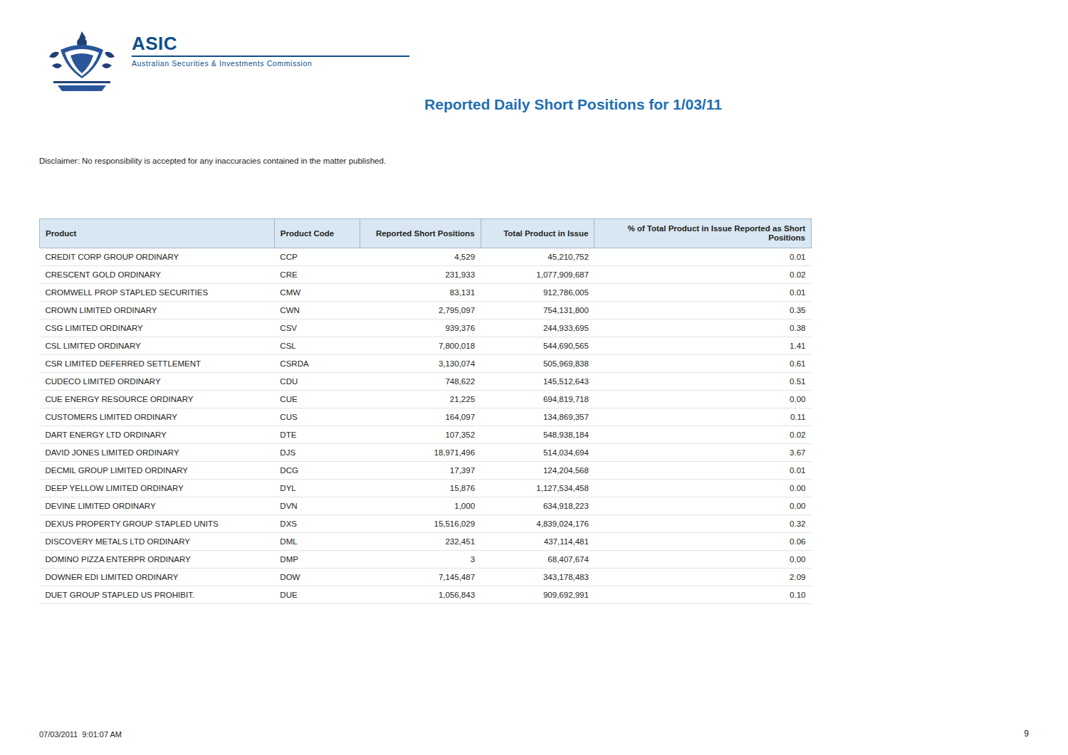ASIC
Australian Securities & Investments Commission
Reported Daily Short Positions for 1/03/11
Disclaimer: No responsibility is accepted for any inaccuracies contained in the matter published.
| Product | Product Code | Reported Short Positions | Total Product in Issue | % of Total Product in Issue Reported as Short Positions |
| --- | --- | --- | --- | --- |
| CREDIT CORP GROUP ORDINARY | CCP | 4,529 | 45,210,752 | 0.01 |
| CRESCENT GOLD ORDINARY | CRE | 231,933 | 1,077,909,687 | 0.02 |
| CROMWELL PROP STAPLED SECURITIES | CMW | 83,131 | 912,786,005 | 0.01 |
| CROWN LIMITED ORDINARY | CWN | 2,795,097 | 754,131,800 | 0.35 |
| CSG LIMITED ORDINARY | CSV | 939,376 | 244,933,695 | 0.38 |
| CSL LIMITED ORDINARY | CSL | 7,800,018 | 544,690,565 | 1.41 |
| CSR LIMITED DEFERRED SETTLEMENT | CSRDA | 3,130,074 | 505,969,838 | 0.61 |
| CUDECO LIMITED ORDINARY | CDU | 748,622 | 145,512,643 | 0.51 |
| CUE ENERGY RESOURCE ORDINARY | CUE | 21,225 | 694,819,718 | 0.00 |
| CUSTOMERS LIMITED ORDINARY | CUS | 164,097 | 134,869,357 | 0.11 |
| DART ENERGY LTD ORDINARY | DTE | 107,352 | 548,938,184 | 0.02 |
| DAVID JONES LIMITED ORDINARY | DJS | 18,971,496 | 514,034,694 | 3.67 |
| DECMIL GROUP LIMITED ORDINARY | DCG | 17,397 | 124,204,568 | 0.01 |
| DEEP YELLOW LIMITED ORDINARY | DYL | 15,876 | 1,127,534,458 | 0.00 |
| DEVINE LIMITED ORDINARY | DVN | 1,000 | 634,918,223 | 0.00 |
| DEXUS PROPERTY GROUP STAPLED UNITS | DXS | 15,516,029 | 4,839,024,176 | 0.32 |
| DISCOVERY METALS LTD ORDINARY | DML | 232,451 | 437,114,481 | 0.06 |
| DOMINO PIZZA ENTERPR ORDINARY | DMP | 3 | 68,407,674 | 0.00 |
| DOWNER EDI LIMITED ORDINARY | DOW | 7,145,487 | 343,178,483 | 2.09 |
| DUET GROUP STAPLED US PROHIBIT. | DUE | 1,056,843 | 909,692,991 | 0.10 |
07/03/2011 9:01:07 AM 9